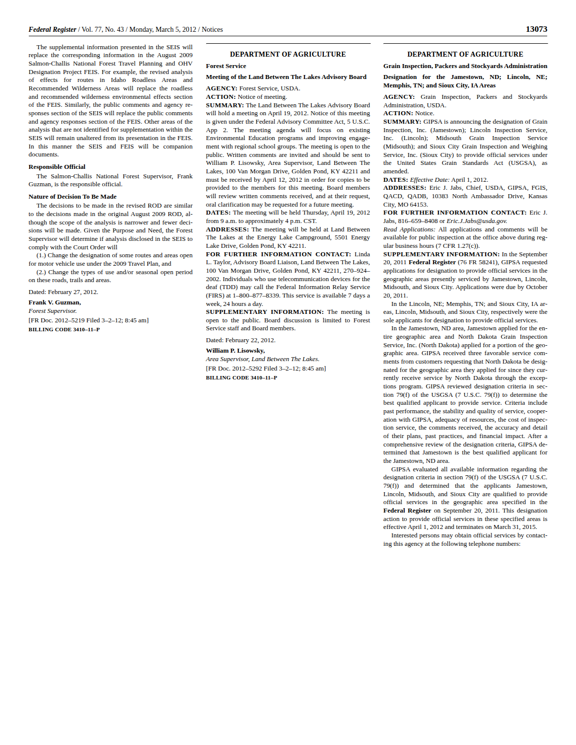Federal Register / Vol. 77, No. 43 / Monday, March 5, 2012 / Notices
13073
The supplemental information presented in the SEIS will replace the corresponding information in the August 2009 Salmon-Challis National Forest Travel Planning and OHV Designation Project FEIS. For example, the revised analysis of effects for routes in Idaho Roadless Areas and Recommended Wilderness Areas will replace the roadless and recommended wilderness environmental effects section of the FEIS. Similarly, the public comments and agency responses section of the SEIS will replace the public comments and agency responses section of the FEIS. Other areas of the analysis that are not identified for supplementation within the SEIS will remain unaltered from its presentation in the FEIS. In this manner the SEIS and FEIS will be companion documents.
Responsible Official
The Salmon-Challis National Forest Supervisor, Frank Guzman, is the responsible official.
Nature of Decision To Be Made
The decisions to be made in the revised ROD are similar to the decisions made in the original August 2009 ROD, although the scope of the analysis is narrower and fewer decisions will be made. Given the Purpose and Need, the Forest Supervisor will determine if analysis disclosed in the SEIS to comply with the Court Order will
(1.) Change the designation of some routes and areas open for motor vehicle use under the 2009 Travel Plan, and
(2.) Change the types of use and/or seasonal open period on these roads, trails and areas.
Dated: February 27, 2012.
Frank V. Guzman,
Forest Supervisor.
[FR Doc. 2012–5219 Filed 3–2–12; 8:45 am]
BILLING CODE 3410–11–P
DEPARTMENT OF AGRICULTURE
Forest Service
Meeting of the Land Between The Lakes Advisory Board
AGENCY: Forest Service, USDA.
ACTION: Notice of meeting.
SUMMARY: The Land Between The Lakes Advisory Board will hold a meeting on April 19, 2012. Notice of this meeting is given under the Federal Advisory Committee Act, 5 U.S.C. App 2. The meeting agenda will focus on existing Environmental Education programs and improving engagement with regional school groups. The meeting is open to the public. Written comments are invited and should be sent to William P. Lisowsky, Area Supervisor, Land Between The Lakes, 100 Van Morgan Drive, Golden Pond, KY 42211 and must be received by April 12, 2012 in order for copies to be provided to the members for this meeting. Board members will review written comments received, and at their request, oral clarification may be requested for a future meeting.
DATES: The meeting will be held Thursday, April 19, 2012 from 9 a.m. to approximately 4 p.m. CST.
ADDRESSES: The meeting will be held at Land Between The Lakes at the Energy Lake Campground, 5501 Energy Lake Drive, Golden Pond, KY 42211.
FOR FURTHER INFORMATION CONTACT: Linda L. Taylor, Advisory Board Liaison, Land Between The Lakes, 100 Van Morgan Drive, Golden Pond, KY 42211, 270–924–2002. Individuals who use telecommunication devices for the deaf (TDD) may call the Federal Information Relay Service (FIRS) at 1–800–877–8339. This service is available 7 days a week, 24 hours a day.
SUPPLEMENTARY INFORMATION: The meeting is open to the public. Board discussion is limited to Forest Service staff and Board members.
Dated: February 22, 2012.
William P. Lisowsky,
Area Supervisor, Land Between The Lakes.
[FR Doc. 2012–5292 Filed 3–2–12; 8:45 am]
BILLING CODE 3410–11–P
DEPARTMENT OF AGRICULTURE
Grain Inspection, Packers and Stockyards Administration
Designation for the Jamestown, ND; Lincoln, NE; Memphis, TN; and Sioux City, IA Areas
AGENCY: Grain Inspection, Packers and Stockyards Administration, USDA.
ACTION: Notice.
SUMMARY: GIPSA is announcing the designation of Grain Inspection, Inc. (Jamestown); Lincoln Inspection Service, Inc. (Lincoln); Midsouth Grain Inspection Service (Midsouth); and Sioux City Grain Inspection and Weighing Service, Inc. (Sioux City) to provide official services under the United States Grain Standards Act (USGSA), as amended.
DATES: Effective Date: April 1, 2012.
ADDRESSES: Eric J. Jabs, Chief, USDA, GIPSA, FGIS, QACD, QADB, 10383 North Ambassador Drive, Kansas City, MO 64153.
FOR FURTHER INFORMATION CONTACT: Eric J. Jabs, 816–659–8408 or Eric.J.Jabs@usda.gov.
Read Applications: All applications and comments will be available for public inspection at the office above during regular business hours (7 CFR 1.27(c)).
SUPPLEMENTARY INFORMATION: In the September 20, 2011 Federal Register (76 FR 58241), GIPSA requested applications for designation to provide official services in the geographic areas presently serviced by Jamestown, Lincoln, Midsouth, and Sioux City. Applications were due by October 20, 2011.
In the Lincoln, NE; Memphis, TN; and Sioux City, IA areas, Lincoln, Midsouth, and Sioux City, respectively were the sole applicants for designation to provide official services.
In the Jamestown, ND area, Jamestown applied for the entire geographic area and North Dakota Grain Inspection Service, Inc. (North Dakota) applied for a portion of the geographic area. GIPSA received three favorable service comments from customers requesting that North Dakota be designated for the geographic area they applied for since they currently receive service by North Dakota through the exceptions program. GIPSA reviewed designation criteria in section 79(f) of the USGSA (7 U.S.C. 79(f)) to determine the best qualified applicant to provide service. Criteria include past performance, the stability and quality of service, cooperation with GIPSA, adequacy of resources, the cost of inspection service, the comments received, the accuracy and detail of their plans, past practices, and financial impact. After a comprehensive review of the designation criteria, GIPSA determined that Jamestown is the best qualified applicant for the Jamestown, ND area.
GIPSA evaluated all available information regarding the designation criteria in section 79(f) of the USGSA (7 U.S.C. 79(f)) and determined that the applicants Jamestown, Lincoln, Midsouth, and Sioux City are qualified to provide official services in the geographic area specified in the Federal Register on September 20, 2011. This designation action to provide official services in these specified areas is effective April 1, 2012 and terminates on March 31, 2015.
Interested persons may obtain official services by contacting this agency at the following telephone numbers: